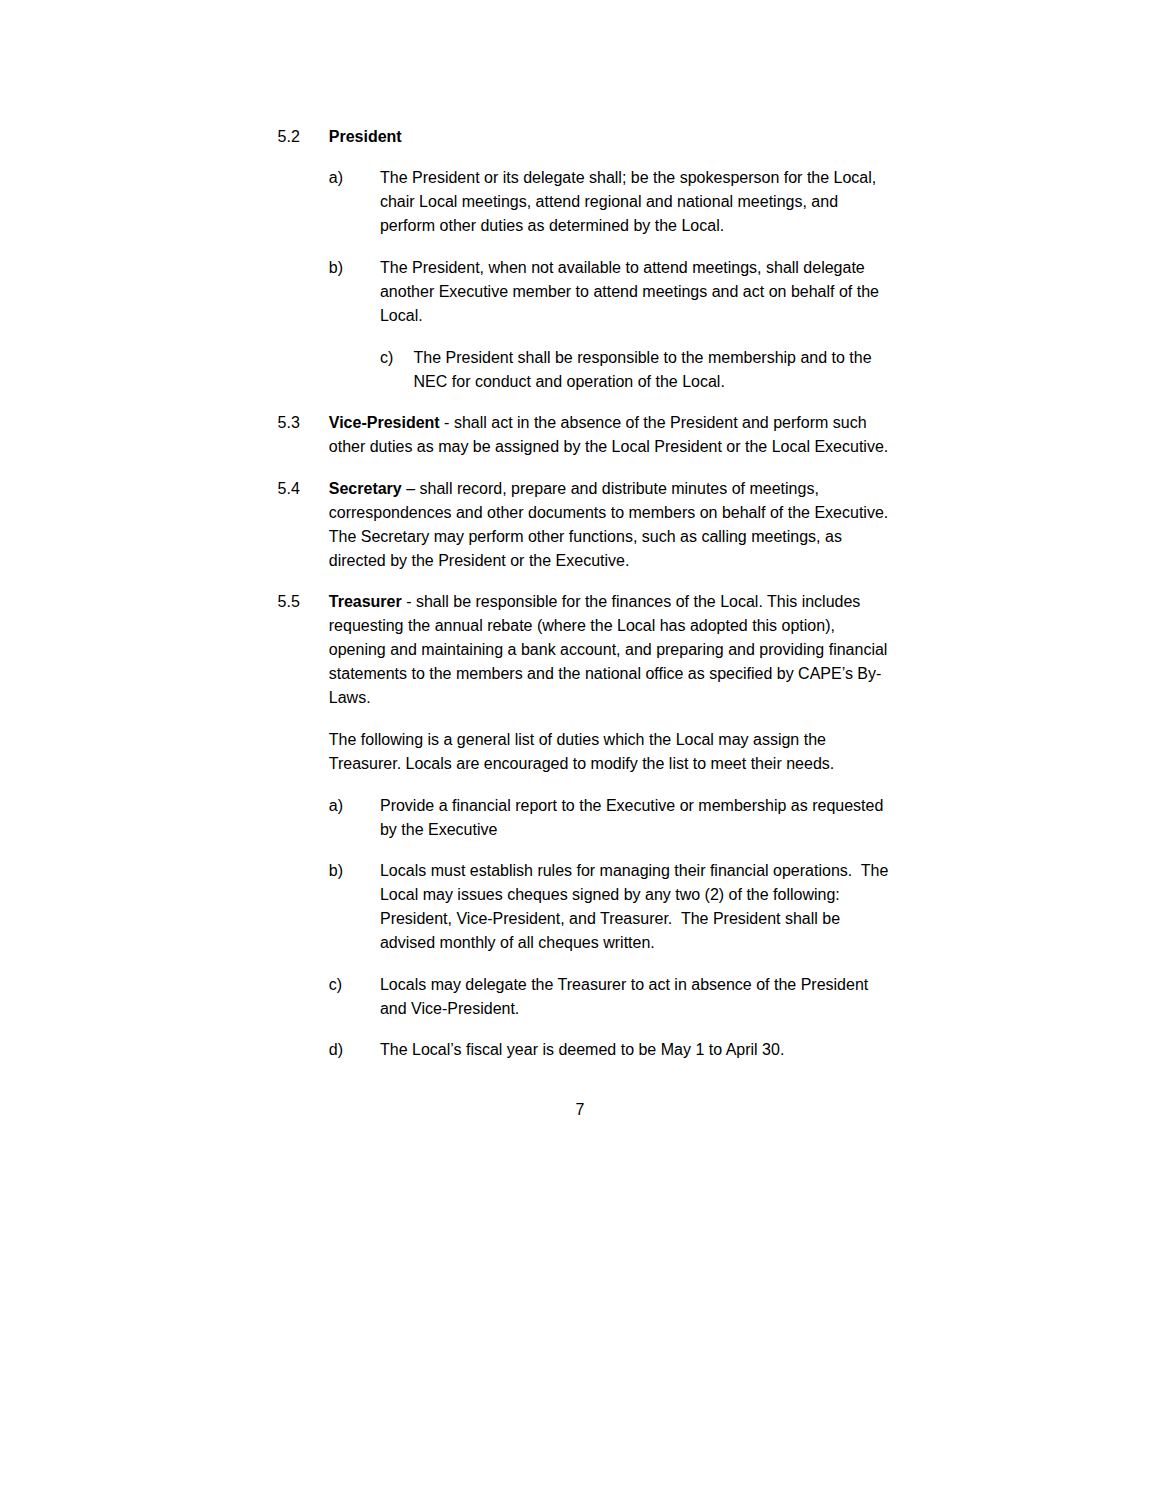5.2
President
a)
The President or its delegate shall; be the spokesperson for the Local, chair Local meetings, attend regional and national meetings, and perform other duties as determined by the Local.
b)
The President, when not available to attend meetings, shall delegate another Executive member to attend meetings and act on behalf of the Local.
c)
The President shall be responsible to the membership and to the NEC for conduct and operation of the Local.
5.3
Vice-President - shall act in the absence of the President and perform such other duties as may be assigned by the Local President or the Local Executive.
5.4
Secretary – shall record, prepare and distribute minutes of meetings, correspondences and other documents to members on behalf of the Executive. The Secretary may perform other functions, such as calling meetings, as directed by the President or the Executive.
5.5
Treasurer - shall be responsible for the finances of the Local. This includes requesting the annual rebate (where the Local has adopted this option), opening and maintaining a bank account, and preparing and providing financial statements to the members and the national office as specified by CAPE’s By-Laws.
The following is a general list of duties which the Local may assign the Treasurer. Locals are encouraged to modify the list to meet their needs.
a)
Provide a financial report to the Executive or membership as requested by the Executive
b)
Locals must establish rules for managing their financial operations. The Local may issues cheques signed by any two (2) of the following: President, Vice-President, and Treasurer. The President shall be advised monthly of all cheques written.
c)
Locals may delegate the Treasurer to act in absence of the President and Vice-President.
d)
The Local’s fiscal year is deemed to be May 1 to April 30.
7